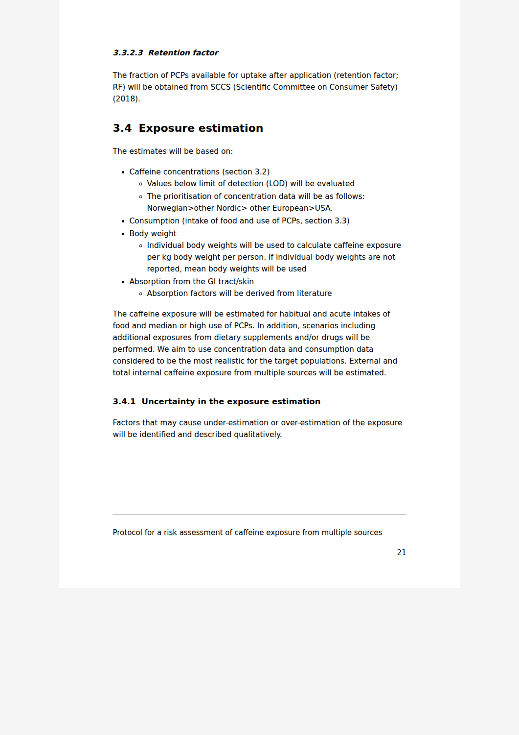3.3.2.3 Retention factor
The fraction of PCPs available for uptake after application (retention factor; RF) will be obtained from SCCS (Scientific Committee on Consumer Safety) (2018).
3.4 Exposure estimation
The estimates will be based on:
Caffeine concentrations (section 3.2)
Values below limit of detection (LOD) will be evaluated
The prioritisation of concentration data will be as follows: Norwegian>other Nordic> other European>USA.
Consumption (intake of food and use of PCPs, section 3.3)
Body weight
Individual body weights will be used to calculate caffeine exposure per kg body weight per person. If individual body weights are not reported, mean body weights will be used
Absorption from the GI tract/skin
Absorption factors will be derived from literature
The caffeine exposure will be estimated for habitual and acute intakes of food and median or high use of PCPs. In addition, scenarios including additional exposures from dietary supplements and/or drugs will be performed. We aim to use concentration data and consumption data considered to be the most realistic for the target populations. External and total internal caffeine exposure from multiple sources will be estimated.
3.4.1 Uncertainty in the exposure estimation
Factors that may cause under-estimation or over-estimation of the exposure will be identified and described qualitatively.
Protocol for a risk assessment of caffeine exposure from multiple sources
21